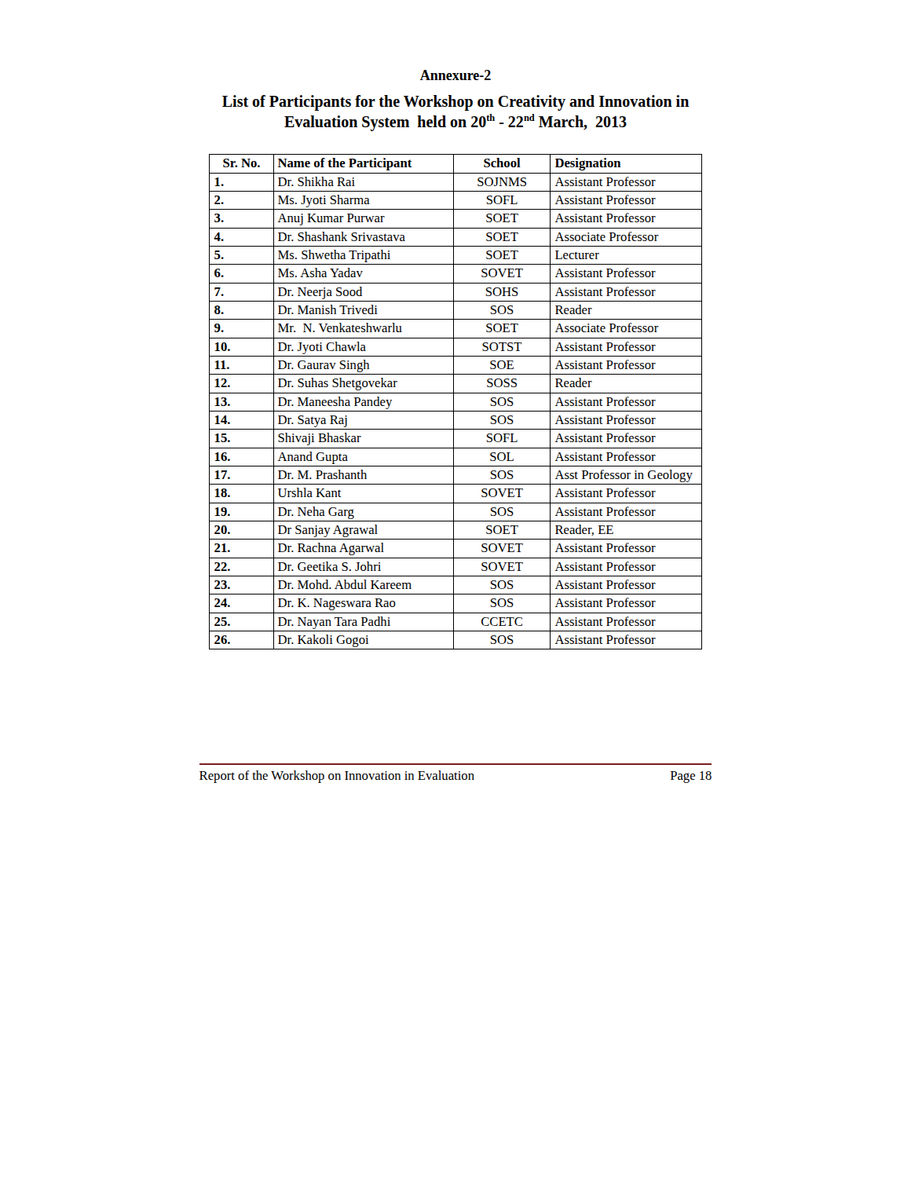Annexure-2
List of Participants for the Workshop on Creativity and Innovation in
Evaluation System held on 20th - 22nd March, 2013
| Sr. No. | Name of the Participant | School | Designation |
| --- | --- | --- | --- |
| 1. | Dr. Shikha Rai | SOJNMS | Assistant Professor |
| 2. | Ms. Jyoti Sharma | SOFL | Assistant Professor |
| 3. | Anuj Kumar Purwar | SOET | Assistant Professor |
| 4. | Dr. Shashank Srivastava | SOET | Associate Professor |
| 5. | Ms. Shwetha Tripathi | SOET | Lecturer |
| 6. | Ms. Asha Yadav | SOVET | Assistant Professor |
| 7. | Dr. Neerja Sood | SOHS | Assistant Professor |
| 8. | Dr. Manish Trivedi | SOS | Reader |
| 9. | Mr. N. Venkateshwarlu | SOET | Associate Professor |
| 10. | Dr. Jyoti Chawla | SOTST | Assistant Professor |
| 11. | Dr. Gaurav Singh | SOE | Assistant Professor |
| 12. | Dr. Suhas Shetgovekar | SOSS | Reader |
| 13. | Dr. Maneesha Pandey | SOS | Assistant Professor |
| 14. | Dr. Satya Raj | SOS | Assistant Professor |
| 15. | Shivaji Bhaskar | SOFL | Assistant Professor |
| 16. | Anand Gupta | SOL | Assistant Professor |
| 17. | Dr. M. Prashanth | SOS | Asst Professor in Geology |
| 18. | Urshla Kant | SOVET | Assistant Professor |
| 19. | Dr. Neha Garg | SOS | Assistant Professor |
| 20. | Dr Sanjay Agrawal | SOET | Reader, EE |
| 21. | Dr. Rachna Agarwal | SOVET | Assistant Professor |
| 22. | Dr. Geetika S. Johri | SOVET | Assistant Professor |
| 23. | Dr. Mohd. Abdul Kareem | SOS | Assistant Professor |
| 24. | Dr. K. Nageswara Rao | SOS | Assistant Professor |
| 25. | Dr. Nayan Tara Padhi | CCETC | Assistant Professor |
| 26. | Dr. Kakoli Gogoi | SOS | Assistant Professor |
Report of the Workshop on Innovation in Evaluation
Page 18